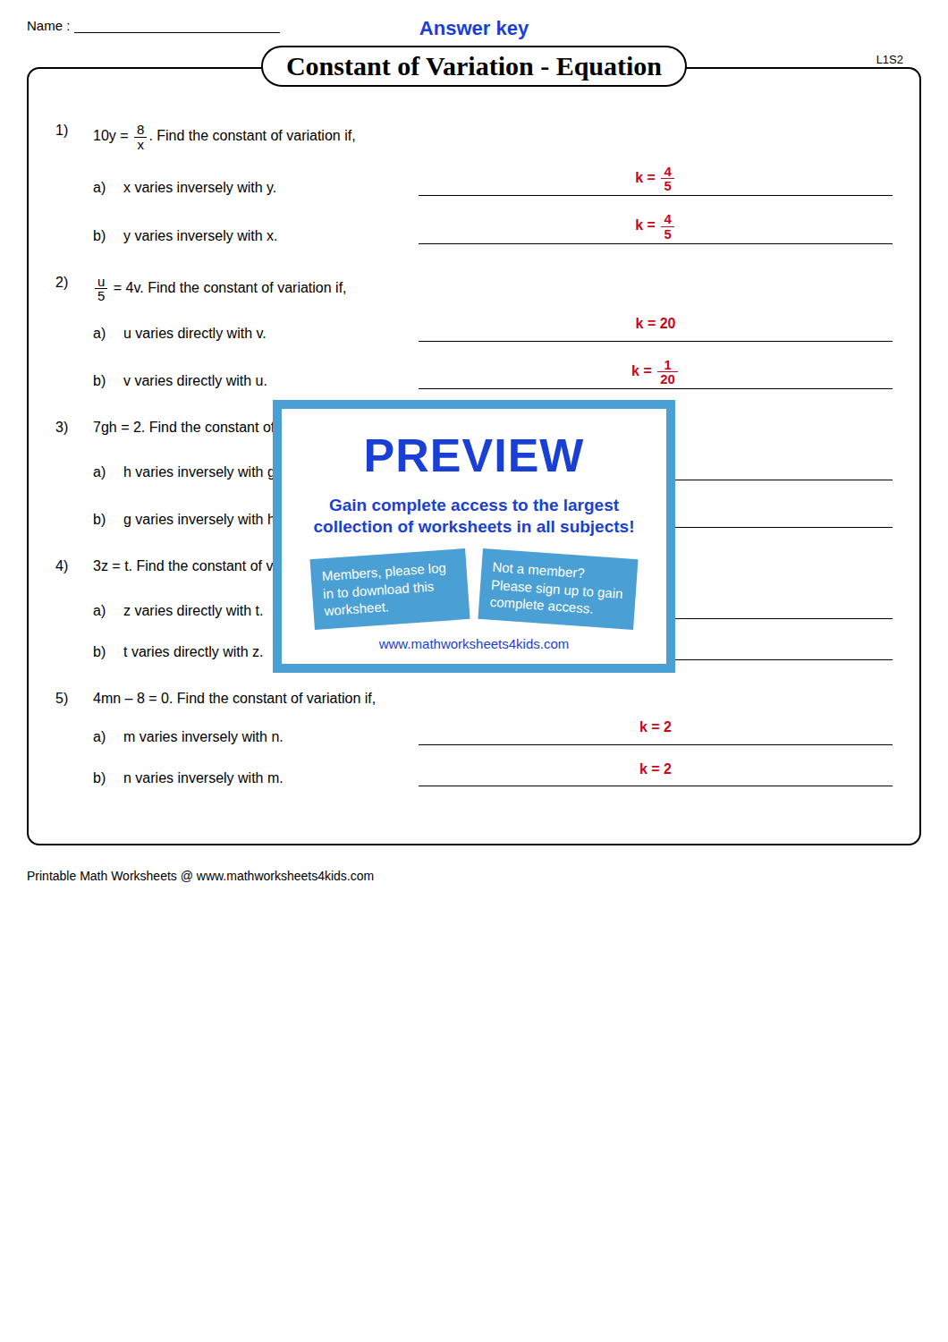Name :
Answer key
Constant of Variation - Equation
L1S2
10y = 8 x. Find the constant of variation if,
a) x varies inversely with y. k = 45
b) y varies inversely with x. k = 45
u 5 = 4v. Find the constant of variation if,
a) u varies directly with v. k = 20
b) v varies directly with u. k = 120
7gh = 2. Find the constant of variation if,
a) h varies inversely with g. k = 27
b) g varies inversely with h. k = 27
3z = t. Find the constant of variation if,
a) z varies directly with t. k = 13
b) t varies directly with z. k = 3
4mn – 8 = 0. Find the constant of variation if,
a) m varies inversely with n. k = 2
b) n varies inversely with m. k = 2
PREVIEW
Gain complete access to the largest
collection of worksheets in all subjects!
Members, please log in to download this worksheet.
Not a member? Please sign up to gain complete access.
www.mathworksheets4kids.com
Printable Math Worksheets @ www.mathworksheets4kids.com